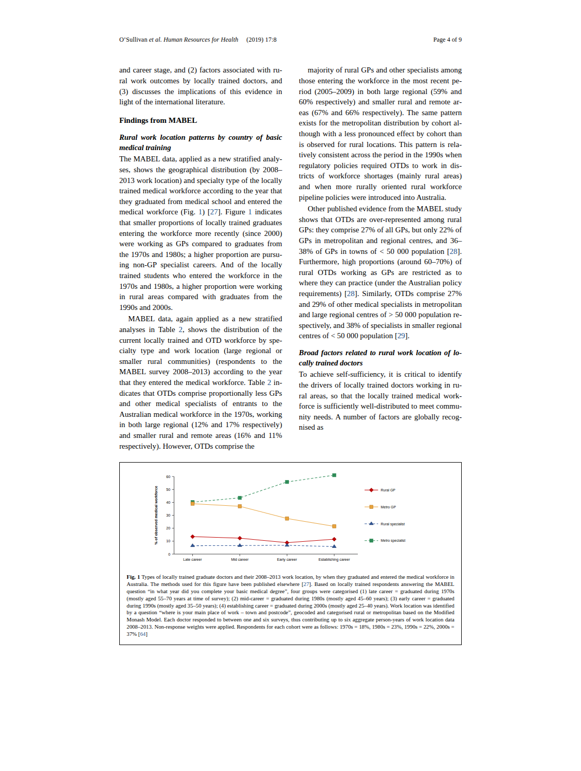O’Sullivan et al. Human Resources for Health (2019) 17:8
Page 4 of 9
and career stage, and (2) factors associated with rural work outcomes by locally trained doctors, and (3) discusses the implications of this evidence in light of the international literature.
Findings from MABEL
Rural work location patterns by country of basic medical training
The MABEL data, applied as a new stratified analyses, shows the geographical distribution (by 2008–2013 work location) and specialty type of the locally trained medical workforce according to the year that they graduated from medical school and entered the medical workforce (Fig. 1) [27]. Figure 1 indicates that smaller proportions of locally trained graduates entering the workforce more recently (since 2000) were working as GPs compared to graduates from the 1970s and 1980s; a higher proportion are pursuing non-GP specialist careers. And of the locally trained students who entered the workforce in the 1970s and 1980s, a higher proportion were working in rural areas compared with graduates from the 1990s and 2000s.
MABEL data, again applied as a new stratified analyses in Table 2, shows the distribution of the current locally trained and OTD workforce by specialty type and work location (large regional or smaller rural communities) (respondents to the MABEL survey 2008–2013) according to the year that they entered the medical workforce. Table 2 indicates that OTDs comprise proportionally less GPs and other medical specialists of entrants to the Australian medical workforce in the 1970s, working in both large regional (12% and 17% respectively) and smaller rural and remote areas (16% and 11% respectively). However, OTDs comprise the
majority of rural GPs and other specialists among those entering the workforce in the most recent period (2005–2009) in both large regional (59% and 60% respectively) and smaller rural and remote areas (67% and 66% respectively). The same pattern exists for the metropolitan distribution by cohort although with a less pronounced effect by cohort than is observed for rural locations. This pattern is relatively consistent across the period in the 1990s when regulatory policies required OTDs to work in districts of workforce shortages (mainly rural areas) and when more rurally oriented rural workforce pipeline policies were introduced into Australia.
Other published evidence from the MABEL study shows that OTDs are over-represented among rural GPs: they comprise 27% of all GPs, but only 22% of GPs in metropolitan and regional centres, and 36–38% of GPs in towns of < 50 000 population [28]. Furthermore, high proportions (around 60–70%) of rural OTDs working as GPs are restricted as to where they can practice (under the Australian policy requirements) [28]. Similarly, OTDs comprise 27% and 29% of other medical specialists in metropolitan and large regional centres of > 50 000 population respectively, and 38% of specialists in smaller regional centres of < 50 000 population [29].
Broad factors related to rural work location of locally trained doctors
To achieve self-sufficiency, it is critical to identify the drivers of locally trained doctors working in rural areas, so that the locally trained medical workforce is sufficiently well-distributed to meet community needs. A number of factors are globally recognised as
0 10 20 30 40 50 60 % of observed medical workforce Late career Mid career Early career Establishing career Rural GP Metro GP Rural specialist Metro specialist
Fig. 1 Types of locally trained graduate doctors and their 2008–2013 work location, by when they graduated and entered the medical workforce in Australia. The methods used for this figure have been published elsewhere [27]. Based on locally trained respondents answering the MABEL question “in what year did you complete your basic medical degree”, four groups were categorised (1) late career = graduated during 1970s (mostly aged 55–70 years at time of survey); (2) mid-career = graduated during 1980s (mostly aged 45–60 years); (3) early career = graduated during 1990s (mostly aged 35–50 years); (4) establishing career = graduated during 2000s (mostly aged 25–40 years). Work location was identified by a question “where is your main place of work – town and postcode”, geocoded and categorised rural or metropolitan based on the Modified Monash Model. Each doctor responded to between one and six surveys, thus contributing up to six aggregate person-years of work location data 2008–2013. Non-response weights were applied. Respondents for each cohort were as follows: 1970s = 18%, 1980s = 23%, 1990s = 22%, 2000s = 37% [64]